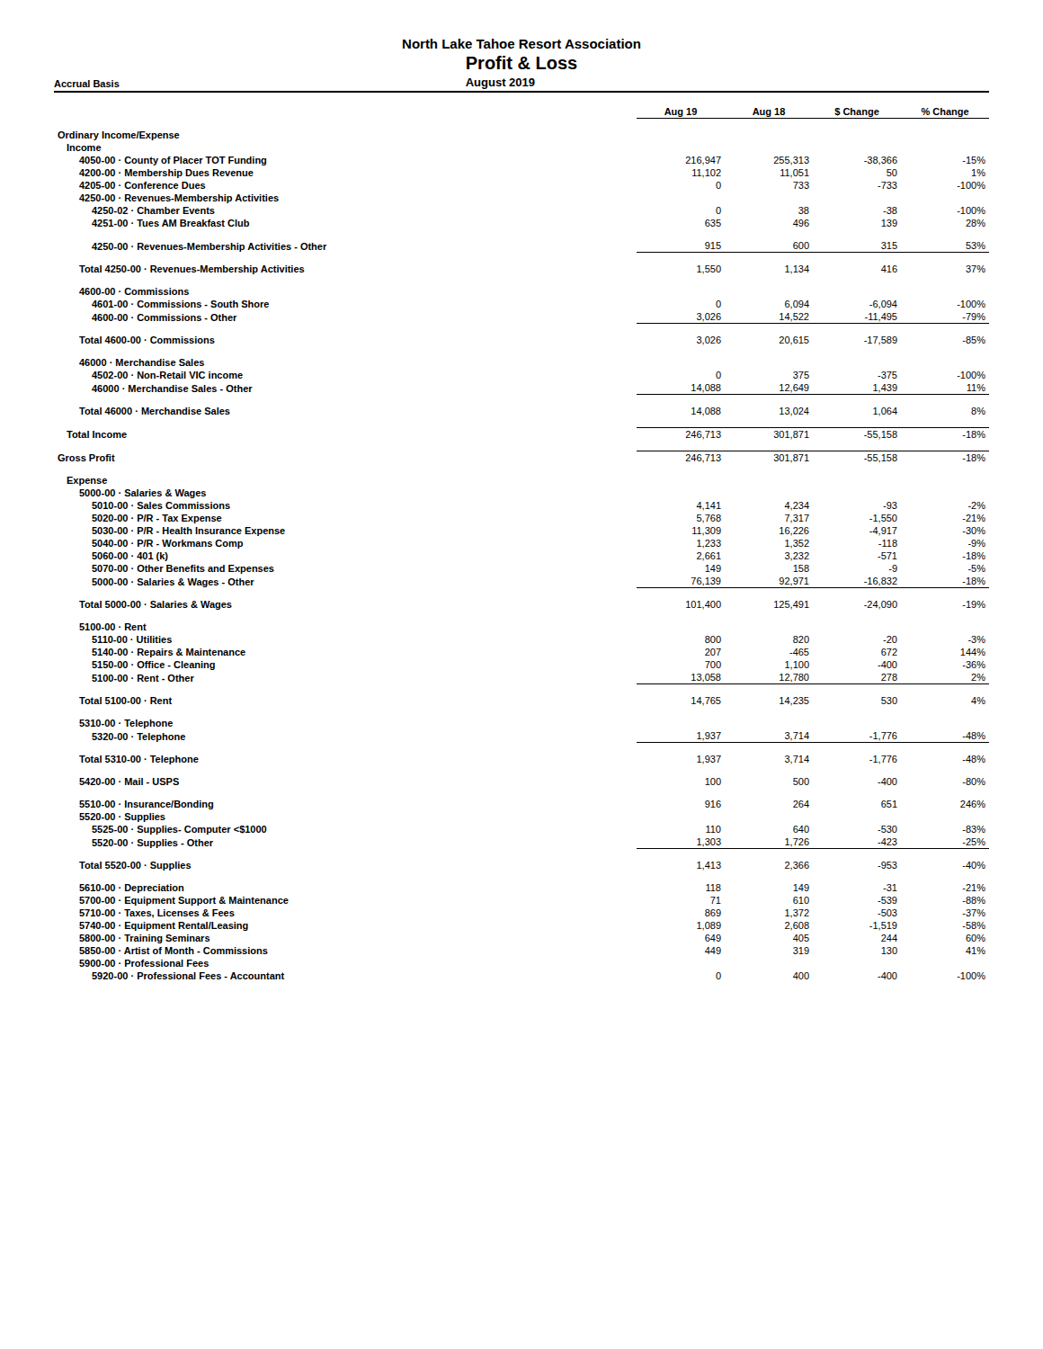North Lake Tahoe Resort Association
Profit & Loss
Accrual Basis August 2019
| | Aug 19 | Aug 18 | $ Change | % Change |
| --- | --- | --- | --- | --- |
| Ordinary Income/Expense | | | | |
| Income | | | | |
| 4050-00 · County of Placer TOT Funding | 216,947 | 255,313 | -38,366 | -15% |
| 4200-00 · Membership Dues Revenue | 11,102 | 11,051 | 50 | 1% |
| 4205-00 · Conference Dues | 0 | 733 | -733 | -100% |
| 4250-00 · Revenues-Membership Activities | | | | |
| 4250-02 · Chamber Events | 0 | 38 | -38 | -100% |
| 4251-00 · Tues AM Breakfast Club | 635 | 496 | 139 | 28% |
| 4250-00 · Revenues-Membership Activities - Other | 915 | 600 | 315 | 53% |
| Total 4250-00 · Revenues-Membership Activities | 1,550 | 1,134 | 416 | 37% |
| 4600-00 · Commissions | | | | |
| 4601-00 · Commissions - South Shore | 0 | 6,094 | -6,094 | -100% |
| 4600-00 · Commissions - Other | 3,026 | 14,522 | -11,495 | -79% |
| Total 4600-00 · Commissions | 3,026 | 20,615 | -17,589 | -85% |
| 46000 · Merchandise Sales | | | | |
| 4502-00 · Non-Retail VIC income | 0 | 375 | -375 | -100% |
| 46000 · Merchandise Sales - Other | 14,088 | 12,649 | 1,439 | 11% |
| Total 46000 · Merchandise Sales | 14,088 | 13,024 | 1,064 | 8% |
| Total Income | 246,713 | 301,871 | -55,158 | -18% |
| Gross Profit | 246,713 | 301,871 | -55,158 | -18% |
| Expense | | | | |
| 5000-00 · Salaries & Wages | | | | |
| 5010-00 · Sales Commissions | 4,141 | 4,234 | -93 | -2% |
| 5020-00 · P/R - Tax Expense | 5,768 | 7,317 | -1,550 | -21% |
| 5030-00 · P/R - Health Insurance Expense | 11,309 | 16,226 | -4,917 | -30% |
| 5040-00 · P/R - Workmans Comp | 1,233 | 1,352 | -118 | -9% |
| 5060-00 · 401 (k) | 2,661 | 3,232 | -571 | -18% |
| 5070-00 · Other Benefits and Expenses | 149 | 158 | -9 | -5% |
| 5000-00 · Salaries & Wages - Other | 76,139 | 92,971 | -16,832 | -18% |
| Total 5000-00 · Salaries & Wages | 101,400 | 125,491 | -24,090 | -19% |
| 5100-00 · Rent | | | | |
| 5110-00 · Utilities | 800 | 820 | -20 | -3% |
| 5140-00 · Repairs & Maintenance | 207 | -465 | 672 | 144% |
| 5150-00 · Office - Cleaning | 700 | 1,100 | -400 | -36% |
| 5100-00 · Rent - Other | 13,058 | 12,780 | 278 | 2% |
| Total 5100-00 · Rent | 14,765 | 14,235 | 530 | 4% |
| 5310-00 · Telephone | | | | |
| 5320-00 · Telephone | 1,937 | 3,714 | -1,776 | -48% |
| Total 5310-00 · Telephone | 1,937 | 3,714 | -1,776 | -48% |
| 5420-00 · Mail - USPS | 100 | 500 | -400 | -80% |
| 5510-00 · Insurance/Bonding | 916 | 264 | 651 | 246% |
| 5520-00 · Supplies | | | | |
| 5525-00 · Supplies- Computer <$1000 | 110 | 640 | -530 | -83% |
| 5520-00 · Supplies - Other | 1,303 | 1,726 | -423 | -25% |
| Total 5520-00 · Supplies | 1,413 | 2,366 | -953 | -40% |
| 5610-00 · Depreciation | 118 | 149 | -31 | -21% |
| 5700-00 · Equipment Support & Maintenance | 71 | 610 | -539 | -88% |
| 5710-00 · Taxes, Licenses & Fees | 869 | 1,372 | -503 | -37% |
| 5740-00 · Equipment Rental/Leasing | 1,089 | 2,608 | -1,519 | -58% |
| 5800-00 · Training Seminars | 649 | 405 | 244 | 60% |
| 5850-00 · Artist of Month - Commissions | 449 | 319 | 130 | 41% |
| 5900-00 · Professional Fees | | | | |
| 5920-00 · Professional Fees - Accountant | 0 | 400 | -400 | -100% |